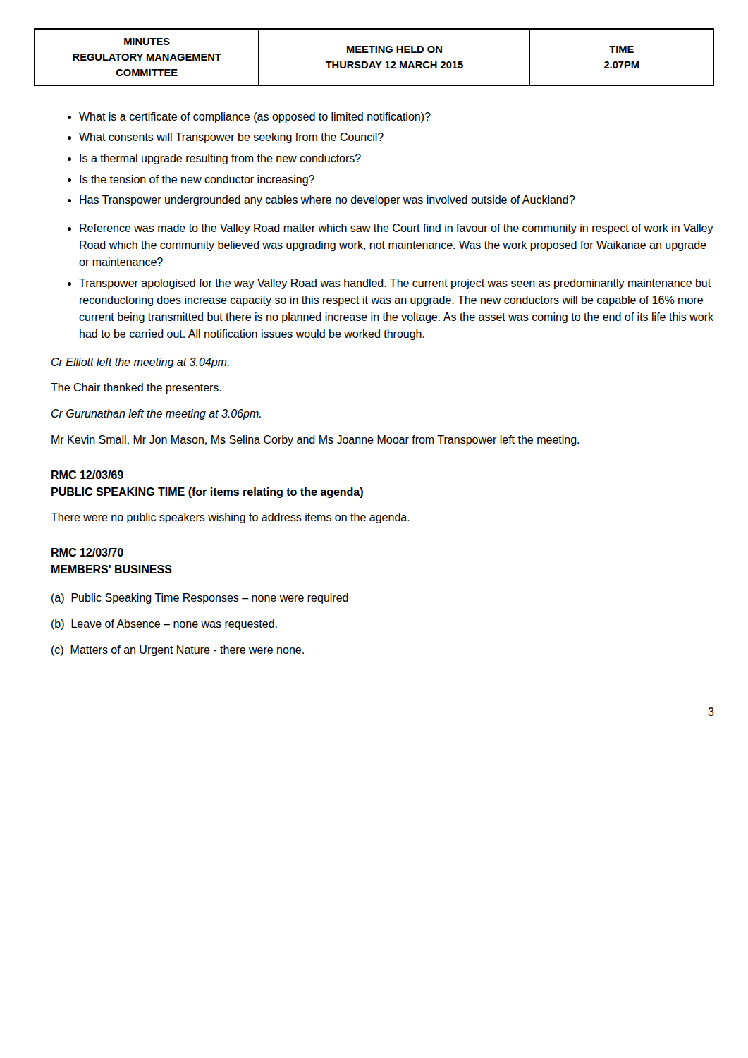| MINUTES REGULATORY MANAGEMENT COMMITTEE | MEETING HELD ON THURSDAY 12 MARCH 2015 | TIME 2.07PM |
What is a certificate of compliance (as opposed to limited notification)?
What consents will Transpower be seeking from the Council?
Is a thermal upgrade resulting from the new conductors?
Is the tension of the new conductor increasing?
Has Transpower undergrounded any cables where no developer was involved outside of Auckland?
Reference was made to the Valley Road matter which saw the Court find in favour of the community in respect of work in Valley Road which the community believed was upgrading work, not maintenance. Was the work proposed for Waikanae an upgrade or maintenance?
Transpower apologised for the way Valley Road was handled. The current project was seen as predominantly maintenance but reconductoring does increase capacity so in this respect it was an upgrade. The new conductors will be capable of 16% more current being transmitted but there is no planned increase in the voltage. As the asset was coming to the end of its life this work had to be carried out. All notification issues would be worked through.
Cr Elliott left the meeting at 3.04pm.
The Chair thanked the presenters.
Cr Gurunathan left the meeting at 3.06pm.
Mr Kevin Small, Mr Jon Mason, Ms Selina Corby and Ms Joanne Mooar from Transpower left the meeting.
RMC 12/03/69
PUBLIC SPEAKING TIME (for items relating to the agenda)
There were no public speakers wishing to address items on the agenda.
RMC 12/03/70
MEMBERS' BUSINESS
(a) Public Speaking Time Responses – none were required
(b) Leave of Absence – none was requested.
(c) Matters of an Urgent Nature - there were none.
3